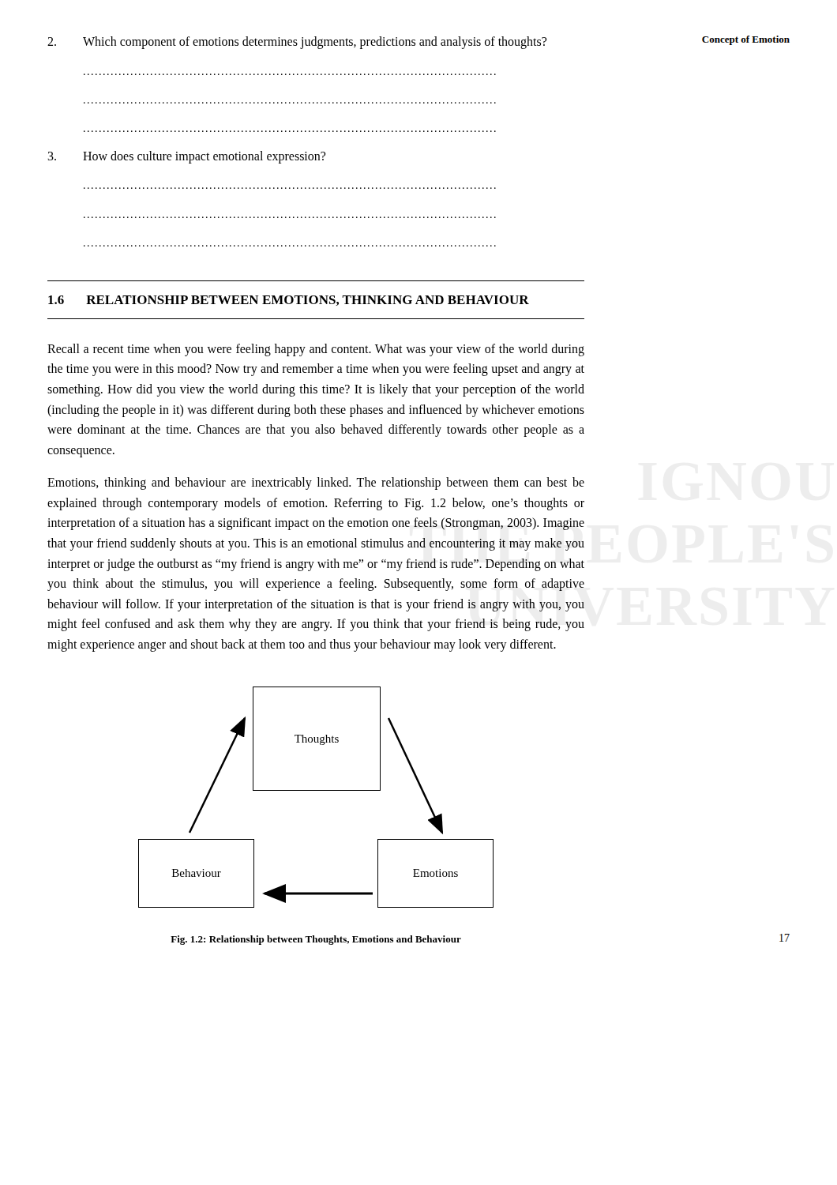IGNOU
THE PEOPLE'S
UNIVERSITY
Concept of Emotion
2. Which component of emotions determines judgments, predictions and analysis of thoughts?
.........................................................................................................
.........................................................................................................
.........................................................................................................
3. How does culture impact emotional expression?
.........................................................................................................
.........................................................................................................
.........................................................................................................
1.6 RELATIONSHIP BETWEEN EMOTIONS, THINKING AND BEHAVIOUR
Recall a recent time when you were feeling happy and content. What was your view of the world during the time you were in this mood? Now try and remember a time when you were feeling upset and angry at something. How did you view the world during this time? It is likely that your perception of the world (including the people in it) was different during both these phases and influenced by whichever emotions were dominant at the time. Chances are that you also behaved differently towards other people as a consequence.
Emotions, thinking and behaviour are inextricably linked. The relationship between them can best be explained through contemporary models of emotion. Referring to Fig. 1.2 below, one’s thoughts or interpretation of a situation has a significant impact on the emotion one feels (Strongman, 2003). Imagine that your friend suddenly shouts at you. This is an emotional stimulus and encountering it may make you interpret or judge the outburst as “my friend is angry with me” or “my friend is rude”. Depending on what you think about the stimulus, you will experience a feeling. Subsequently, some form of adaptive behaviour will follow. If your interpretation of the situation is that is your friend is angry with you, you might feel confused and ask them why they are angry. If you think that your friend is being rude, you might experience anger and shout back at them too and thus your behaviour may look very different.
Thoughts
Behaviour
Emotions
Fig. 1.2: Relationship between Thoughts, Emotions and Behaviour
17